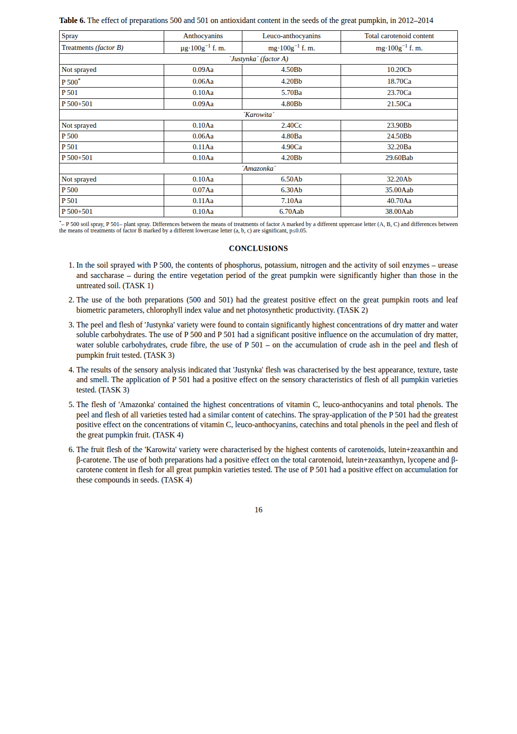Table 6. The effect of preparations 500 and 501 on antioxidant content in the seeds of the great pumpkin, in 2012–2014
| Spray | Anthocyanins | Leuco-anthocyanins | Total carotenoid content |
| Treatments (factor B) | µg·100g −1 f. m. | mg·100g −1 f. m. | mg·100g −1 f. m. |
| ´Justynka´ (factor A) |
| Not sprayed | 0.09Aa | 4.50Bb | 10.20Cb |
| P 500 * | 0.06Aa | 4.20Bb | 18.70Ca |
| P 501 | 0.10Aa | 5.70Ba | 23.70Ca |
| P 500+501 | 0.09Aa | 4.80Bb | 21.50Ca |
| ´Karowita´ |
| Not sprayed | 0.10Aa | 2.40Cc | 23.90Bb |
| P 500 | 0.06Aa | 4.80Ba | 24.50Bb |
| P 501 | 0.11Aa | 4.90Ca | 32.20Ba |
| P 500+501 | 0.10Aa | 4.20Bb | 29.60Bab |
| ´Amazonka´ |
| Not sprayed | 0.10Aa | 6.50Ab | 32.20Ab |
| P 500 | 0.07Aa | 6.30Ab | 35.00Aab |
| P 501 | 0.11Aa | 7.10Aa | 40.70Aa |
| P 500+501 | 0.10Aa | 6.70Aab | 38.00Aab |
*– P 500 soil spray, P 501– plant spray. Differences between the means of treatments of factor A marked by a different uppercase letter (A, B, C) and differences between the means of treatments of factor B marked by a different lowercase letter (a, b, c) are significant, p≤0.05.
CONCLUSIONS
In the soil sprayed with P 500, the contents of phosphorus, potassium, nitrogen and the activity of soil enzymes – urease and saccharase – during the entire vegetation period of the great pumpkin were significantly higher than those in the untreated soil. (TASK 1)
The use of the both preparations (500 and 501) had the greatest positive effect on the great pumpkin roots and leaf biometric parameters, chlorophyll index value and net photosynthetic productivity. (TASK 2)
The peel and flesh of 'Justynka' variety were found to contain significantly highest concentrations of dry matter and water soluble carbohydrates. The use of P 500 and P 501 had a significant positive influence on the accumulation of dry matter, water soluble carbohydrates, crude fibre, the use of P 501 – on the accumulation of crude ash in the peel and flesh of pumpkin fruit tested. (TASK 3)
The results of the sensory analysis indicated that 'Justynka' flesh was characterised by the best appearance, texture, taste and smell. The application of P 501 had a positive effect on the sensory characteristics of flesh of all pumpkin varieties tested. (TASK 3)
The flesh of 'Amazonka' contained the highest concentrations of vitamin C, leuco-anthocyanins and total phenols. The peel and flesh of all varieties tested had a similar content of catechins. The spray-application of the P 501 had the greatest positive effect on the concentrations of vitamin C, leuco-anthocyanins, catechins and total phenols in the peel and flesh of the great pumpkin fruit. (TASK 4)
The fruit flesh of the 'Karowita' variety were characterised by the highest contents of carotenoids, lutein+zeaxanthin and β-carotene. The use of both preparations had a positive effect on the total carotenoid, lutein+zeaxanthyn, lycopene and β-carotene content in flesh for all great pumpkin varieties tested. The use of P 501 had a positive effect on accumulation for these compounds in seeds. (TASK 4)
16